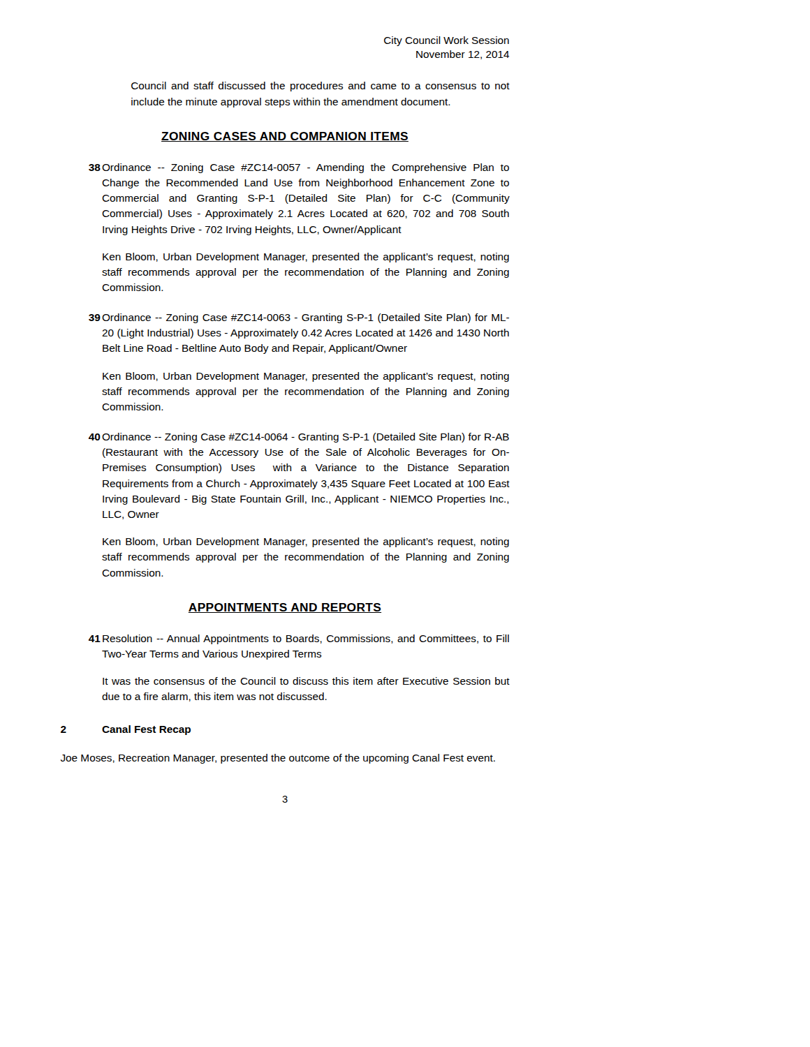City Council Work Session
November 12, 2014
Council and staff discussed the procedures and came to a consensus to not include the minute approval steps within the amendment document.
ZONING CASES AND COMPANION ITEMS
38
Ordinance -- Zoning Case #ZC14-0057 - Amending the Comprehensive Plan to Change the Recommended Land Use from Neighborhood Enhancement Zone to Commercial and Granting S-P-1 (Detailed Site Plan) for C-C (Community Commercial) Uses - Approximately 2.1 Acres Located at 620, 702 and 708 South Irving Heights Drive - 702 Irving Heights, LLC, Owner/Applicant
Ken Bloom, Urban Development Manager, presented the applicant’s request, noting staff recommends approval per the recommendation of the Planning and Zoning Commission.
39
Ordinance -- Zoning Case #ZC14-0063 - Granting S-P-1 (Detailed Site Plan) for ML-20 (Light Industrial) Uses - Approximately 0.42 Acres Located at 1426 and 1430 North Belt Line Road - Beltline Auto Body and Repair, Applicant/Owner
Ken Bloom, Urban Development Manager, presented the applicant’s request, noting staff recommends approval per the recommendation of the Planning and Zoning Commission.
40
Ordinance -- Zoning Case #ZC14-0064 - Granting S-P-1 (Detailed Site Plan) for R-AB (Restaurant with the Accessory Use of the Sale of Alcoholic Beverages for On-Premises Consumption) Uses with a Variance to the Distance Separation Requirements from a Church - Approximately 3,435 Square Feet Located at 100 East Irving Boulevard - Big State Fountain Grill, Inc., Applicant - NIEMCO Properties Inc., LLC, Owner
Ken Bloom, Urban Development Manager, presented the applicant’s request, noting staff recommends approval per the recommendation of the Planning and Zoning Commission.
APPOINTMENTS AND REPORTS
41
Resolution -- Annual Appointments to Boards, Commissions, and Committees, to Fill Two-Year Terms and Various Unexpired Terms
It was the consensus of the Council to discuss this item after Executive Session but due to a fire alarm, this item was not discussed.
2
Canal Fest Recap
Joe Moses, Recreation Manager, presented the outcome of the upcoming Canal Fest event.
3